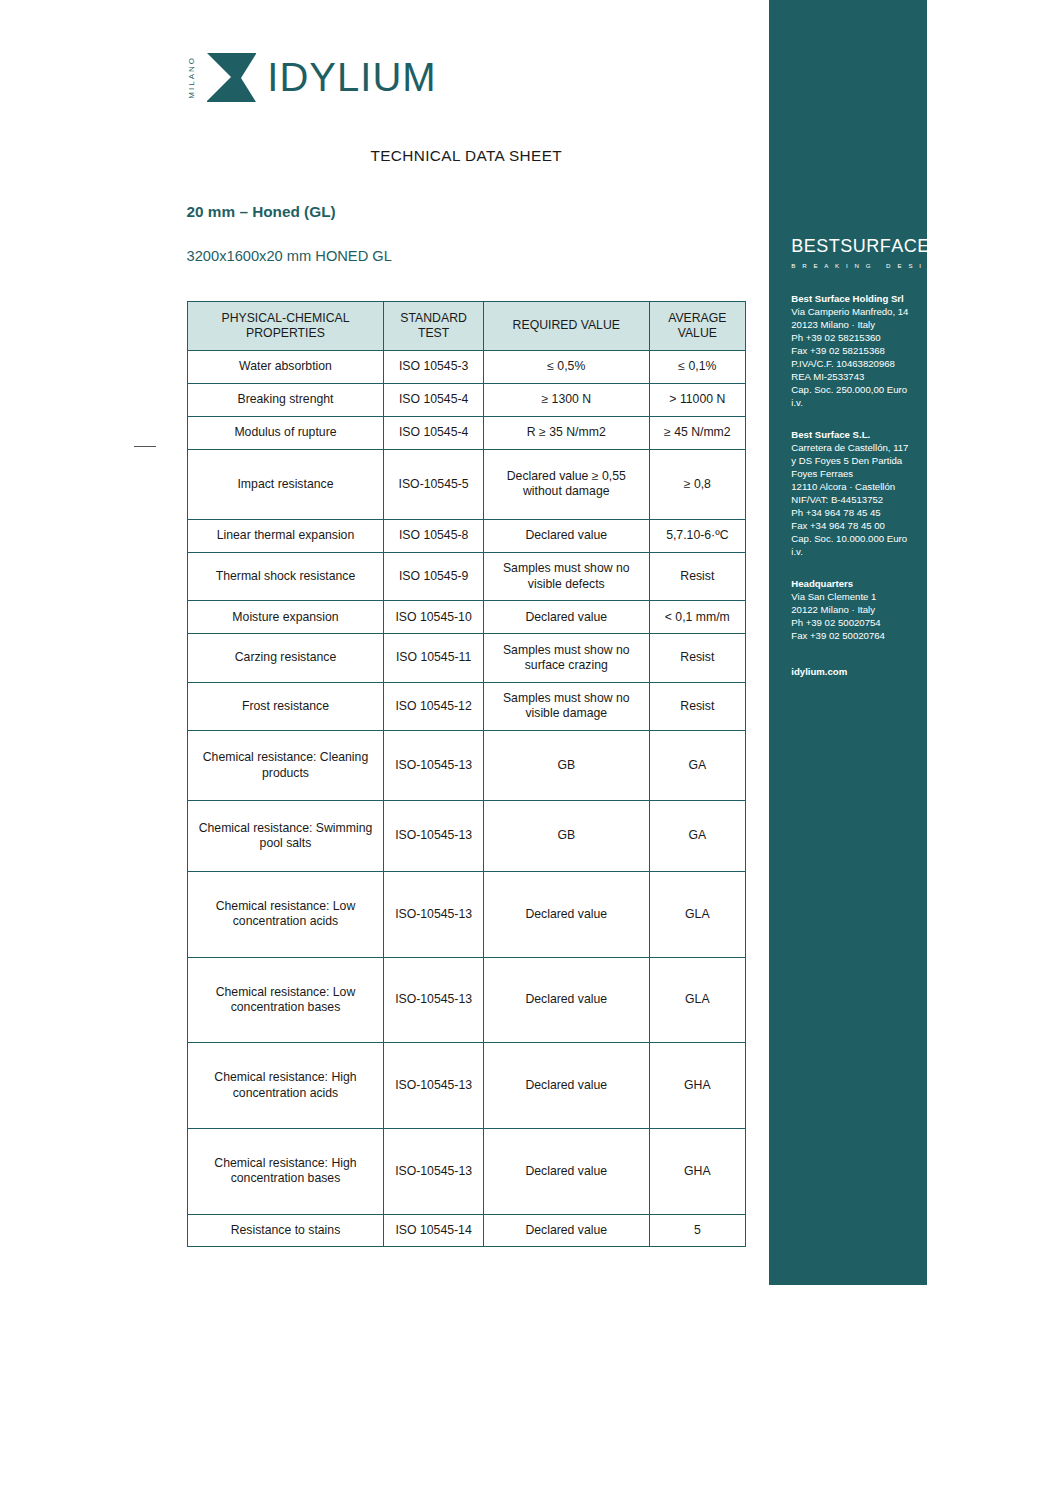BESTSURFACE
B R E A K I N G D E S I G N
Best Surface Holding Srl
Via Camperio Manfredo, 14
20123 Milano · Italy
Ph +39 02 58215360
Fax +39 02 58215368
P.IVA/C.F. 10463820968
REA MI-2533743
Cap. Soc. 250.000,00 Euro i.v.
Best Surface S.L.
Carretera de Castellón, 117
y DS Foyes 5 Den Partida
Foyes Ferraes
12110 Alcora · Castellón
NIF/VAT: B-44513752
Ph +34 964 78 45 45
Fax +34 964 78 45 00
Cap. Soc. 10.000.000 Euro i.v.
Headquarters
Via San Clemente 1
20122 Milano · Italy
Ph +39 02 50020754
Fax +39 02 50020764
idylium.com
MILANO
IDYLIUM
TECHNICAL DATA SHEET
20 mm – Honed (GL)
3200x1600x20 mm HONED GL
| PHYSICAL-CHEMICAL PROPERTIES | STANDARD TEST | REQUIRED VALUE | AVERAGE VALUE |
| --- | --- | --- | --- |
| Water absorbtion | ISO 10545-3 | ≤ 0,5% | ≤ 0,1% |
| Breaking strenght | ISO 10545-4 | ≥ 1300 N | > 11000 N |
| Modulus of rupture | ISO 10545-4 | R ≥ 35 N/mm2 | ≥ 45 N/mm2 |
| Impact resistance | ISO-10545-5 | Declared value ≥ 0,55 without damage | ≥ 0,8 |
| Linear thermal expansion | ISO 10545-8 | Declared value | 5,7.10-6·ºC |
| Thermal shock resistance | ISO 10545-9 | Samples must show no visible defects | Resist |
| Moisture expansion | ISO 10545-10 | Declared value | < 0,1 mm/m |
| Carzing resistance | ISO 10545-11 | Samples must show no surface crazing | Resist |
| Frost resistance | ISO 10545-12 | Samples must show no visible damage | Resist |
| Chemical resistance: Cleaning products | ISO-10545-13 | GB | GA |
| Chemical resistance: Swimming pool salts | ISO-10545-13 | GB | GA |
| Chemical resistance: Low concentration acids | ISO-10545-13 | Declared value | GLA |
| Chemical resistance: Low concentration bases | ISO-10545-13 | Declared value | GLA |
| Chemical resistance: High concentration acids | ISO-10545-13 | Declared value | GHA |
| Chemical resistance: High concentration bases | ISO-10545-13 | Declared value | GHA |
| Resistance to stains | ISO 10545-14 | Declared value | 5 |